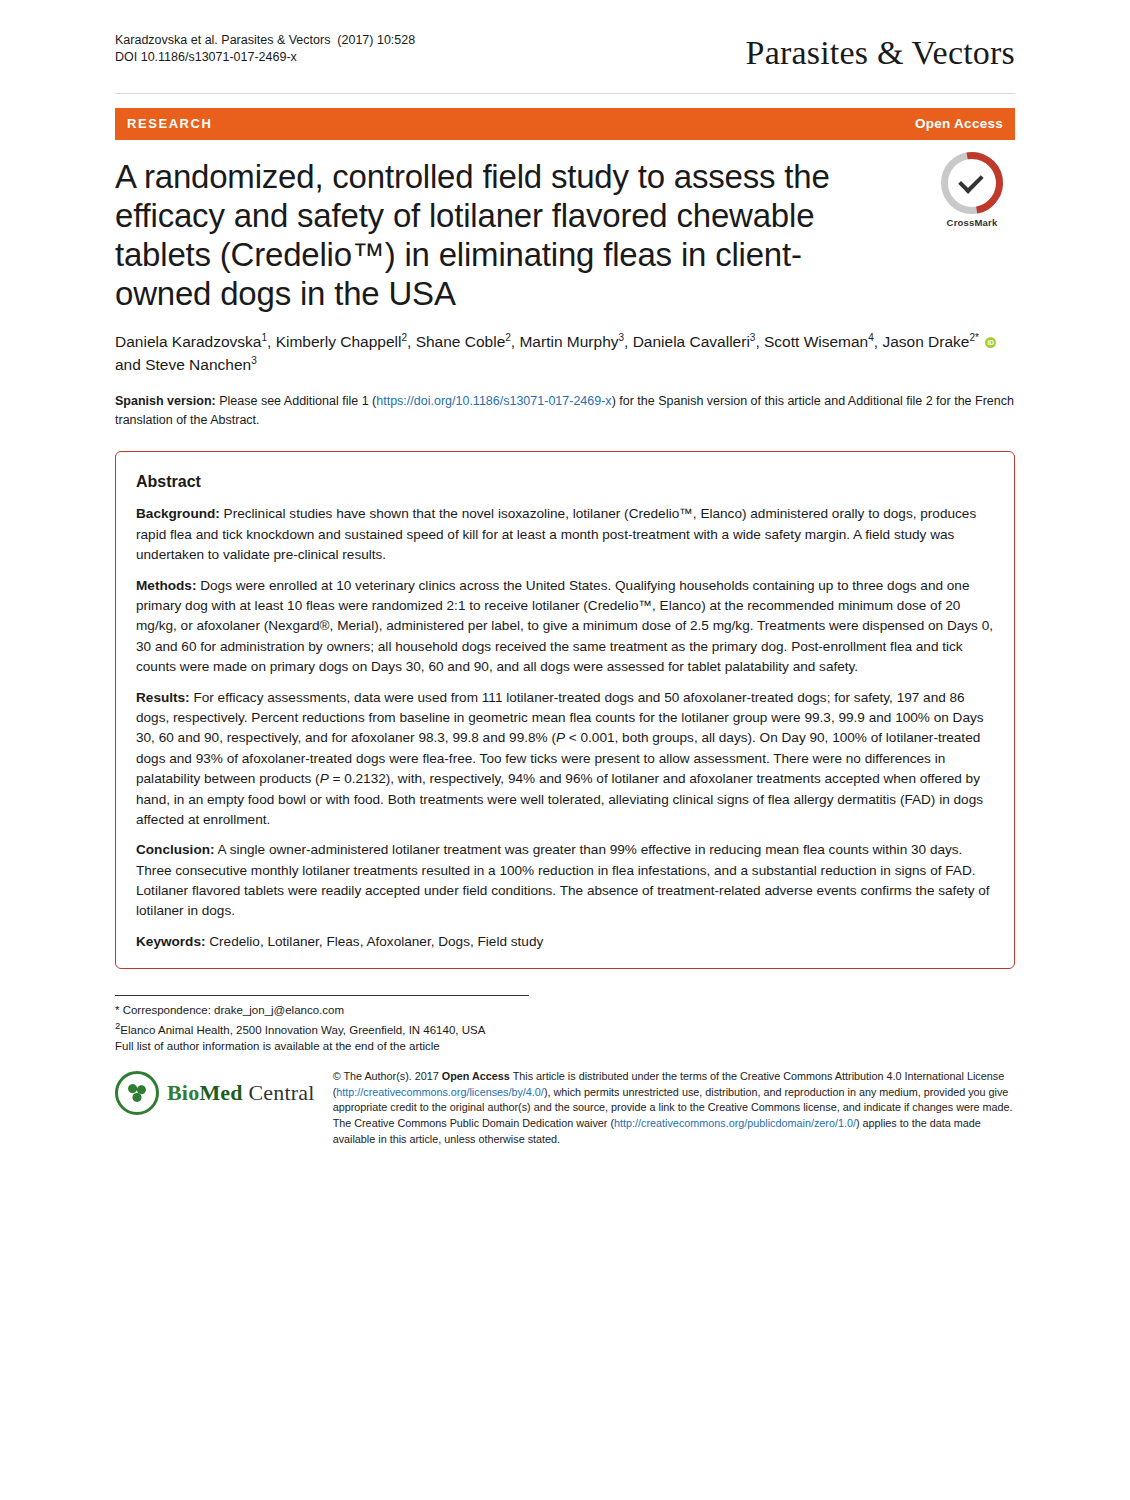Karadzovska et al. Parasites & Vectors (2017) 10:528
DOI 10.1186/s13071-017-2469-x
Parasites & Vectors
Research Open Access
CrossMark
A randomized, controlled field study to assess the efficacy and safety of lotilaner flavored chewable tablets (Credelio™) in eliminating fleas in client-owned dogs in the USA
Daniela Karadzovska1, Kimberly Chappell2, Shane Coble2, Martin Murphy3, Daniela Cavalleri3, Scott Wiseman4, Jason Drake2* and Steve Nanchen3
Spanish version: Please see Additional file 1 (https://doi.org/10.1186/s13071-017-2469-x) for the Spanish version of this article and Additional file 2 for the French translation of the Abstract.
Abstract
Background: Preclinical studies have shown that the novel isoxazoline, lotilaner (Credelio™, Elanco) administered orally to dogs, produces rapid flea and tick knockdown and sustained speed of kill for at least a month post-treatment with a wide safety margin. A field study was undertaken to validate pre-clinical results.
Methods: Dogs were enrolled at 10 veterinary clinics across the United States. Qualifying households containing up to three dogs and one primary dog with at least 10 fleas were randomized 2:1 to receive lotilaner (Credelio™, Elanco) at the recommended minimum dose of 20 mg/kg, or afoxolaner (Nexgard®, Merial), administered per label, to give a minimum dose of 2.5 mg/kg. Treatments were dispensed on Days 0, 30 and 60 for administration by owners; all household dogs received the same treatment as the primary dog. Post-enrollment flea and tick counts were made on primary dogs on Days 30, 60 and 90, and all dogs were assessed for tablet palatability and safety.
Results: For efficacy assessments, data were used from 111 lotilaner-treated dogs and 50 afoxolaner-treated dogs; for safety, 197 and 86 dogs, respectively. Percent reductions from baseline in geometric mean flea counts for the lotilaner group were 99.3, 99.9 and 100% on Days 30, 60 and 90, respectively, and for afoxolaner 98.3, 99.8 and 99.8% (P < 0.001, both groups, all days). On Day 90, 100% of lotilaner-treated dogs and 93% of afoxolaner-treated dogs were flea-free. Too few ticks were present to allow assessment. There were no differences in palatability between products (P = 0.2132), with, respectively, 94% and 96% of lotilaner and afoxolaner treatments accepted when offered by hand, in an empty food bowl or with food. Both treatments were well tolerated, alleviating clinical signs of flea allergy dermatitis (FAD) in dogs affected at enrollment.
Conclusion: A single owner-administered lotilaner treatment was greater than 99% effective in reducing mean flea counts within 30 days. Three consecutive monthly lotilaner treatments resulted in a 100% reduction in flea infestations, and a substantial reduction in signs of FAD. Lotilaner flavored tablets were readily accepted under field conditions. The absence of treatment-related adverse events confirms the safety of lotilaner in dogs.
Keywords: Credelio, Lotilaner, Fleas, Afoxolaner, Dogs, Field study
* Correspondence: drake_jon_j@elanco.com
2Elanco Animal Health, 2500 Innovation Way, Greenfield, IN 46140, USA
Full list of author information is available at the end of the article
Bio Med Central
© The Author(s). 2017 Open Access This article is distributed under the terms of the Creative Commons Attribution 4.0 International License (http://creativecommons.org/licenses/by/4.0/), which permits unrestricted use, distribution, and reproduction in any medium, provided you give appropriate credit to the original author(s) and the source, provide a link to the Creative Commons license, and indicate if changes were made. The Creative Commons Public Domain Dedication waiver (http://creativecommons.org/publicdomain/zero/1.0/) applies to the data made available in this article, unless otherwise stated.